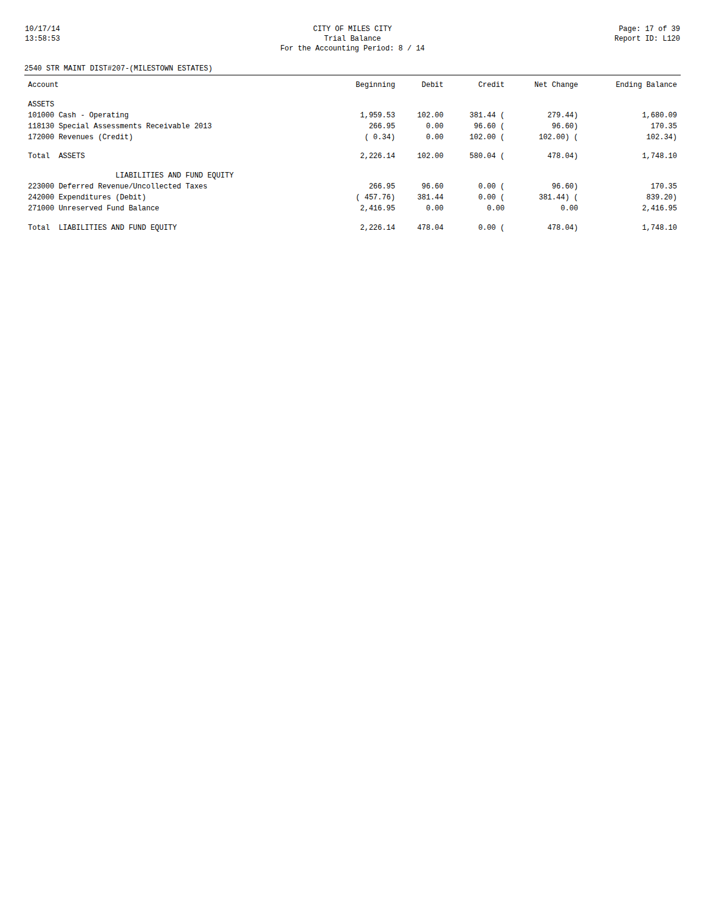| 10/17/14 | CITY OF MILES CITY | Page: 17 of 39 |
| 13:58:53 | Trial Balance | Report ID: L120 |
| | For the Accounting Period: 8 / 14 | |
2540 STR MAINT DIST#207-(MILESTOWN ESTATES)
| Account | Beginning | Debit | Credit | Net Change | Ending Balance |
| --- | --- | --- | --- | --- | --- |
| ASSETS | |
| 101000 Cash - Operating | 1,959.53 | 102.00 | 381.44 ( | 279.44) | 1,680.09 |
| 118130 Special Assessments Receivable 2013 | 266.95 | 0.00 | 96.60 ( | 96.60) | 170.35 |
| 172000 Revenues (Credit) | ( 0.34) | 0.00 | 102.00 ( | 102.00) ( | 102.34) |
| Total ASSETS | 2,226.14 | 102.00 | 580.04 ( | 478.04) | 1,748.10 |
| LIABILITIES AND FUND EQUITY | |
| 223000 Deferred Revenue/Uncollected Taxes | 266.95 | 96.60 | 0.00 ( | 96.60) | 170.35 |
| 242000 Expenditures (Debit) | ( 457.76) | 381.44 | 0.00 ( | 381.44) ( | 839.20) |
| 271000 Unreserved Fund Balance | 2,416.95 | 0.00 | 0.00 | 0.00 | 2,416.95 |
| Total LIABILITIES AND FUND EQUITY | 2,226.14 | 478.04 | 0.00 ( | 478.04) | 1,748.10 |